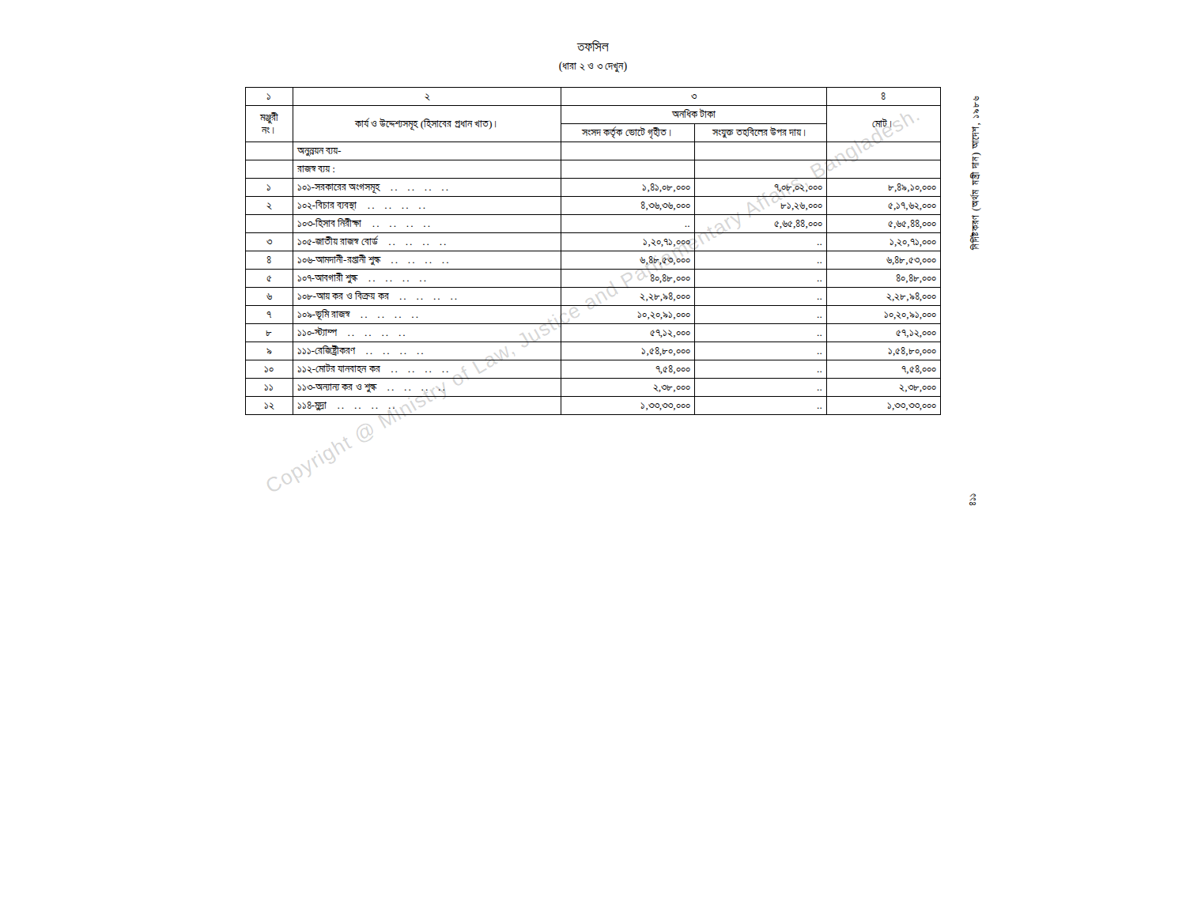Copyright @ Ministry of Law, Justice and Parliamentary Affairs, Bangladesh.
নির্দিষ্টকরণ (অর্থম মন্ত্রী দান) আদেশ, ১৯৮৬
৪১১
তফসিল
(ধারা ২ ও ৩ দেখুন)
| ১ | ২ | ৩ | ৪ |
| --- | --- | --- | --- |
| মঞ্জুরী নং। | কার্য ও উদ্দেশ্যসমূহ (হিসাবের প্রধান খাত)। | অনধিক টাকা | মোট। |
| সংসদ কর্তৃক ভোটে গৃহীত। | সংযুক্ত তহবিলের উপর দায়। |
| | অনুন্নয়ন ব্যয়- | | | |
| | রাজস্ব ব্যয় : | | | |
| ১ | ১০১-সরকারের অংগসমূহ .. .. .. .. | ১,৪১,০৮,০০০ | ৭,০৮,০২,০০০ | ৮,৪৯,১০,০০০ |
| ২ | ১০২-বিচার ব্যবস্থা .. .. .. .. | ৪,৩৬,৩৬,০০০ | ৮১,২৬,০০০ | ৫,১৭,৬২,০০০ |
| | ১০৩-হিসাব নিরীক্ষা .. .. .. .. | .. | ৫,৬৫,৪৪,০০০ | ৫,৬৫,৪৪,০০০ |
| ৩ | ১০৫-জাতীয় রাজস্ব বোর্ড .. .. .. .. | ১,২০,৭১,০০০ | .. | ১,২০,৭১,০০০ |
| ৪ | ১০৬-আমদানী-রপ্তানী শুল্ক .. .. .. .. | ৬,৪৮,৫৩,০০০ | .. | ৬,৪৮,৫৩,০০০ |
| ৫ | ১০৭-আবগারী শুল্ক .. .. .. .. | ৪০,৪৮,০০০ | .. | ৪০,৪৮,০০০ |
| ৬ | ১০৮-আয় কর ও বিক্রয় কর .. .. .. .. | ২,২৮,৯৪,০০০ | .. | ২,২৮,৯৪,০০০ |
| ৭ | ১০৯-ভূমি রাজস্ব .. .. .. .. | ১০,২০,৯১,০০০ | .. | ১০,২০,৯১,০০০ |
| ৮ | ১১০-স্ট্যাম্প .. .. .. .. | ৫৭,১২,০০০ | .. | ৫৭,১২,০০০ |
| ৯ | ১১১-রেজিষ্ট্রীকরণ .. .. .. .. | ১,৫৪,৮০,০০০ | .. | ১,৫৪,৮০,০০০ |
| ১০ | ১১২-মোটর যানবাহন কর .. .. .. .. | ৭,৫৪,০০০ | .. | ৭,৫৪,০০০ |
| ১১ | ১১৩-অন্যান্য কর ও শুল্ক .. .. .. .. | ২,৩৮,০০০ | .. | ২,৩৮,০০০ |
| ১২ | ১১৪-মুদ্রা .. .. .. .. | ১,৩৩,৩৩,০০০ | .. | ১,৩৩,৩৩,০০০ |